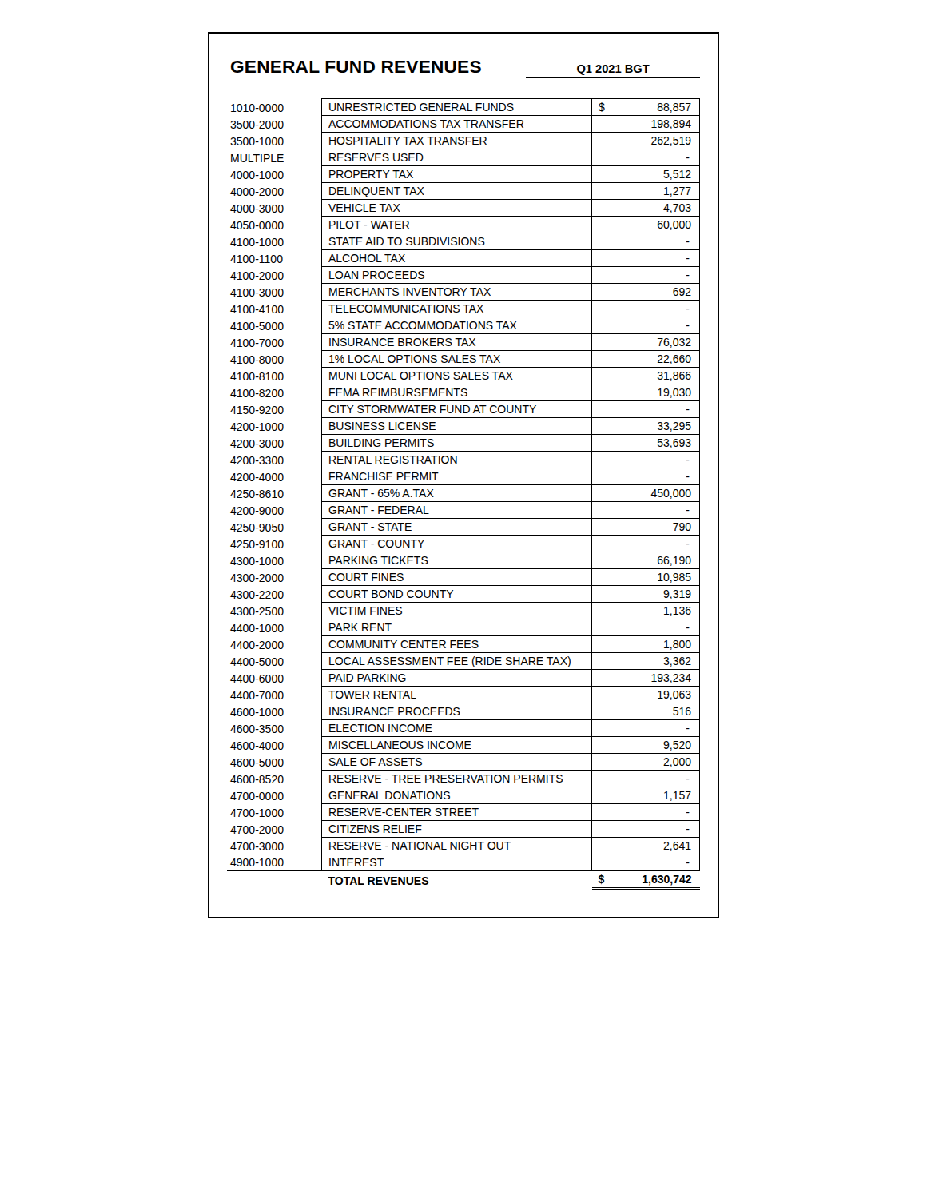GENERAL FUND REVENUES
Q1 2021 BGT
| 1010-0000 | UNRESTRICTED GENERAL FUNDS | $ 88,857 |
| 3500-2000 | ACCOMMODATIONS TAX TRANSFER | 198,894 |
| 3500-1000 | HOSPITALITY TAX TRANSFER | 262,519 |
| MULTIPLE | RESERVES USED | - |
| 4000-1000 | PROPERTY TAX | 5,512 |
| 4000-2000 | DELINQUENT TAX | 1,277 |
| 4000-3000 | VEHICLE TAX | 4,703 |
| 4050-0000 | PILOT - WATER | 60,000 |
| 4100-1000 | STATE AID TO SUBDIVISIONS | - |
| 4100-1100 | ALCOHOL TAX | - |
| 4100-2000 | LOAN PROCEEDS | - |
| 4100-3000 | MERCHANTS INVENTORY TAX | 692 |
| 4100-4100 | TELECOMMUNICATIONS TAX | - |
| 4100-5000 | 5% STATE ACCOMMODATIONS TAX | - |
| 4100-7000 | INSURANCE BROKERS TAX | 76,032 |
| 4100-8000 | 1% LOCAL OPTIONS SALES TAX | 22,660 |
| 4100-8100 | MUNI LOCAL OPTIONS SALES TAX | 31,866 |
| 4100-8200 | FEMA REIMBURSEMENTS | 19,030 |
| 4150-9200 | CITY STORMWATER FUND AT COUNTY | - |
| 4200-1000 | BUSINESS LICENSE | 33,295 |
| 4200-3000 | BUILDING PERMITS | 53,693 |
| 4200-3300 | RENTAL REGISTRATION | - |
| 4200-4000 | FRANCHISE PERMIT | - |
| 4250-8610 | GRANT - 65% A.TAX | 450,000 |
| 4200-9000 | GRANT - FEDERAL | - |
| 4250-9050 | GRANT - STATE | 790 |
| 4250-9100 | GRANT - COUNTY | - |
| 4300-1000 | PARKING TICKETS | 66,190 |
| 4300-2000 | COURT FINES | 10,985 |
| 4300-2200 | COURT BOND COUNTY | 9,319 |
| 4300-2500 | VICTIM FINES | 1,136 |
| 4400-1000 | PARK RENT | - |
| 4400-2000 | COMMUNITY CENTER FEES | 1,800 |
| 4400-5000 | LOCAL ASSESSMENT FEE (RIDE SHARE TAX) | 3,362 |
| 4400-6000 | PAID PARKING | 193,234 |
| 4400-7000 | TOWER RENTAL | 19,063 |
| 4600-1000 | INSURANCE PROCEEDS | 516 |
| 4600-3500 | ELECTION INCOME | - |
| 4600-4000 | MISCELLANEOUS INCOME | 9,520 |
| 4600-5000 | SALE OF ASSETS | 2,000 |
| 4600-8520 | RESERVE - TREE PRESERVATION PERMITS | - |
| 4700-0000 | GENERAL DONATIONS | 1,157 |
| 4700-1000 | RESERVE-CENTER STREET | - |
| 4700-2000 | CITIZENS RELIEF | - |
| 4700-3000 | RESERVE - NATIONAL NIGHT OUT | 2,641 |
| 4900-1000 | INTEREST | - |
| | TOTAL REVENUES | $ 1,630,742 |